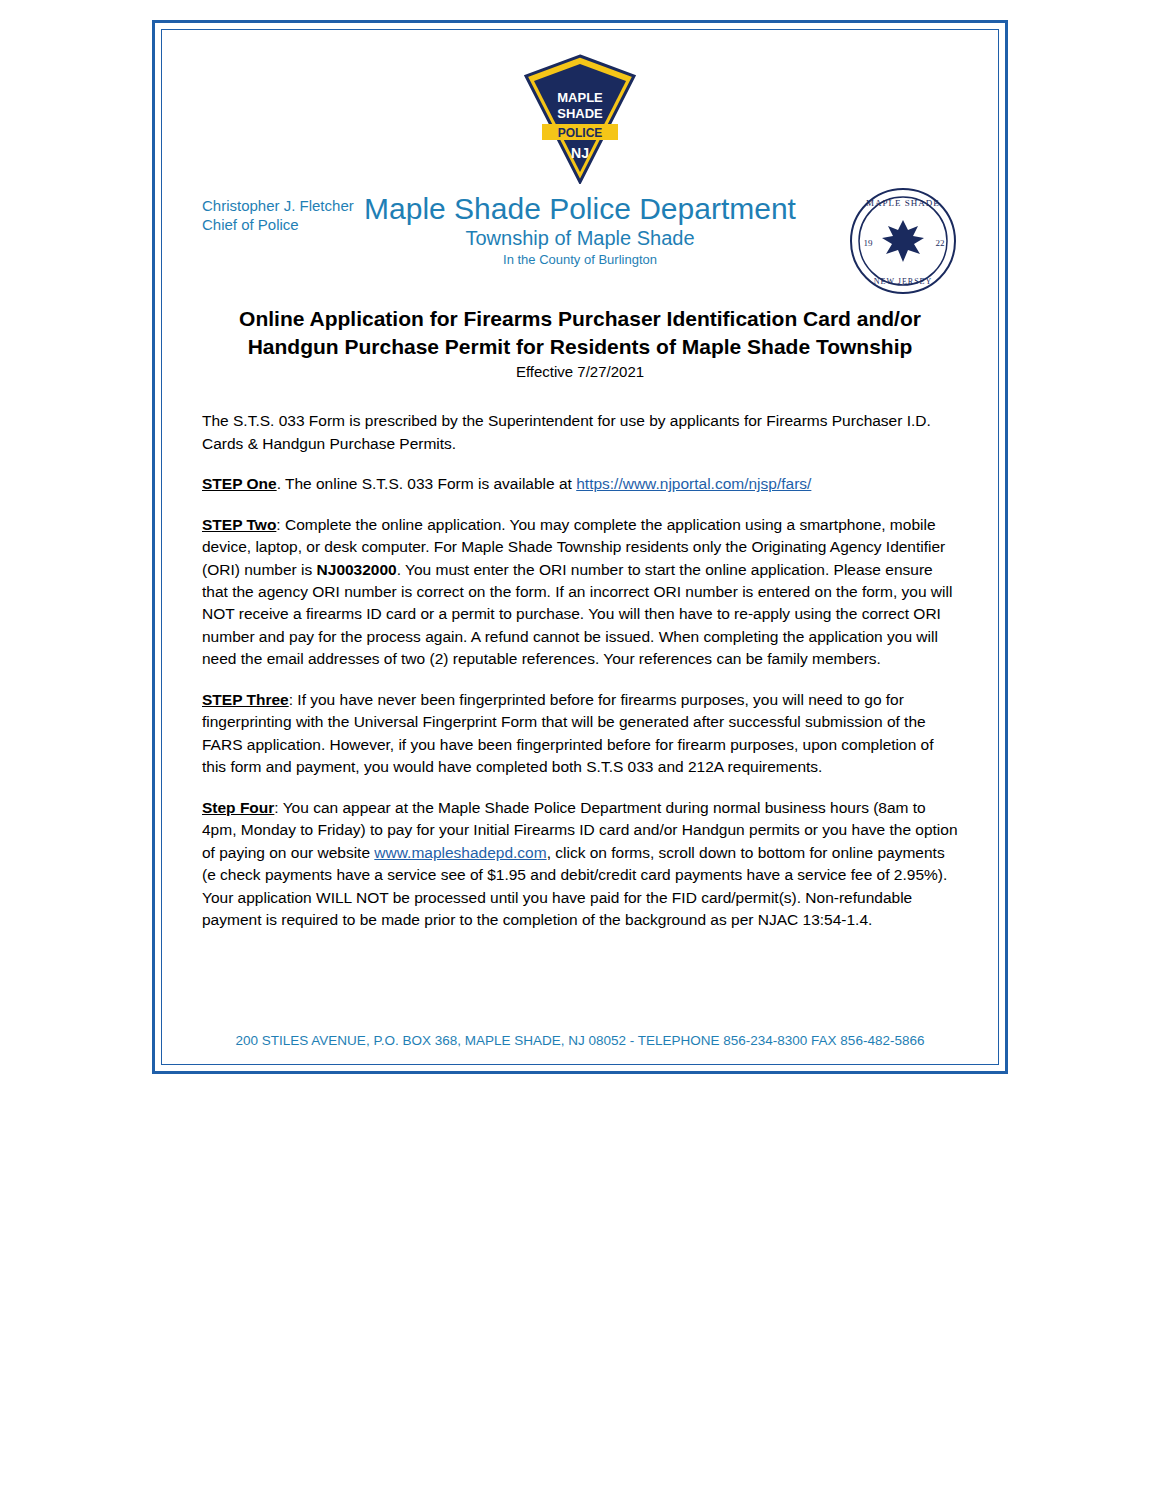MAPLE SHADE POLICE NJ
MAPLE SHADE NEW JERSEY 19 22
Maple Shade Police Department
Township of Maple Shade
In the County of Burlington
Christopher J. Fletcher
Chief of Police
Online Application for Firearms Purchaser Identification Card and/or Handgun Purchase Permit for Residents of Maple Shade Township
Effective 7/27/2021
The S.T.S. 033 Form is prescribed by the Superintendent for use by applicants for Firearms Purchaser I.D. Cards & Handgun Purchase Permits.
STEP One. The online S.T.S. 033 Form is available at https://www.njportal.com/njsp/fars/
STEP Two: Complete the online application. You may complete the application using a smartphone, mobile device, laptop, or desk computer. For Maple Shade Township residents only the Originating Agency Identifier (ORI) number is NJ0032000. You must enter the ORI number to start the online application. Please ensure that the agency ORI number is correct on the form. If an incorrect ORI number is entered on the form, you will NOT receive a firearms ID card or a permit to purchase. You will then have to re-apply using the correct ORI number and pay for the process again. A refund cannot be issued. When completing the application you will need the email addresses of two (2) reputable references. Your references can be family members.
STEP Three: If you have never been fingerprinted before for firearms purposes, you will need to go for fingerprinting with the Universal Fingerprint Form that will be generated after successful submission of the FARS application. However, if you have been fingerprinted before for firearm purposes, upon completion of this form and payment, you would have completed both S.T.S 033 and 212A requirements.
Step Four: You can appear at the Maple Shade Police Department during normal business hours (8am to 4pm, Monday to Friday) to pay for your Initial Firearms ID card and/or Handgun permits or you have the option of paying on our website www.mapleshadepd.com, click on forms, scroll down to bottom for online payments (e check payments have a service see of $1.95 and debit/credit card payments have a service fee of 2.95%). Your application WILL NOT be processed until you have paid for the FID card/permit(s). Non-refundable payment is required to be made prior to the completion of the background as per NJAC 13:54-1.4.
200 STILES AVENUE, P.O. BOX 368, MAPLE SHADE, NJ 08052 - TELEPHONE 856-234-8300 FAX 856-482-5866